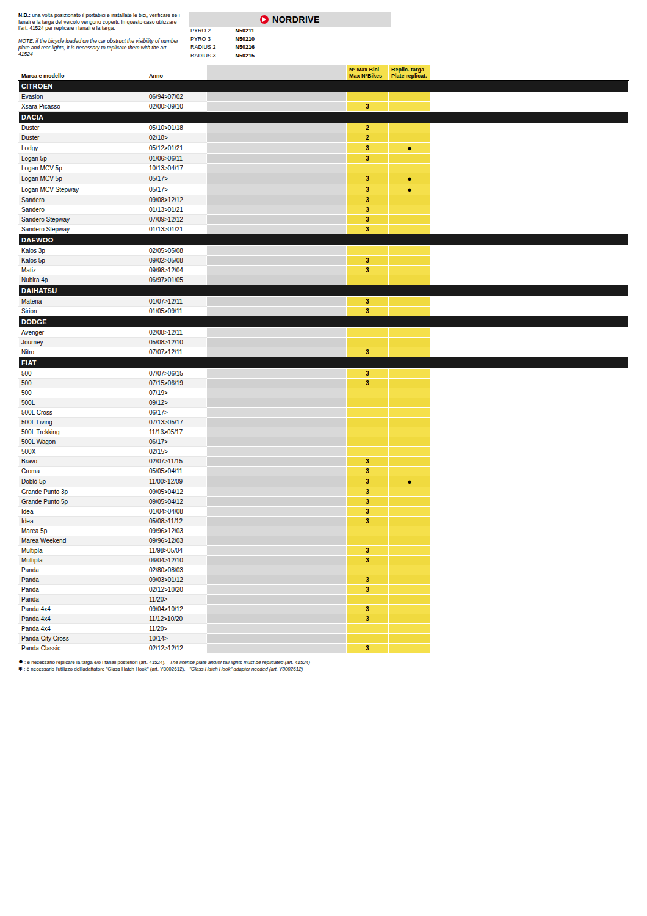N.B.: una volta posizionato il portabici e installate le bici, verificare se i fanali e la targa del veicolo vengono coperti. In questo caso utilizzare l'art. 41524 per replicare i fanali e la targa.
NOTE: if the bicycle loaded on the car obstruct the visibility of number plate and rear lights, it is necessary to replicate them with the art. 41524
NORDRIVE
| PYRO 2 | N50211 |
| PYRO 3 | N50210 |
| RADIUS 2 | N50216 |
| RADIUS 3 | N50215 |
| Marca e modello | Anno | | N° Max Bici Max N°Bikes | Replic. targa Plate replicat. | |
| --- | --- | --- | --- | --- | --- |
| CITROEN |
| Evasion | 06/94>07/02 | | | | |
| Xsara Picasso | 02/00>09/10 | | 3 | | |
| DACIA |
| Duster | 05/10>01/18 | | 2 | | |
| Duster | 02/18> | | 2 | | |
| Lodgy | 05/12>01/21 | | 3 | ● | |
| Logan 5p | 01/06>06/11 | | 3 | | |
| Logan MCV 5p | 10/13>04/17 | | | | |
| Logan MCV 5p | 05/17> | | 3 | ● | |
| Logan MCV Stepway | 05/17> | | 3 | ● | |
| Sandero | 09/08>12/12 | | 3 | | |
| Sandero | 01/13>01/21 | | 3 | | |
| Sandero Stepway | 07/09>12/12 | | 3 | | |
| Sandero Stepway | 01/13>01/21 | | 3 | | |
| DAEWOO |
| Kalos 3p | 02/05>05/08 | | | | |
| Kalos 5p | 09/02>05/08 | | 3 | | |
| Matiz | 09/98>12/04 | | 3 | | |
| Nubira 4p | 06/97>01/05 | | | | |
| DAIHATSU |
| Materia | 01/07>12/11 | | 3 | | |
| Sirion | 01/05>09/11 | | 3 | | |
| DODGE |
| Avenger | 02/08>12/11 | | | | |
| Journey | 05/08>12/10 | | | | |
| Nitro | 07/07>12/11 | | 3 | | |
| FIAT |
| 500 | 07/07>06/15 | | 3 | | |
| 500 | 07/15>06/19 | | 3 | | |
| 500 | 07/19> | | | | |
| 500L | 09/12> | | | | |
| 500L Cross | 06/17> | | | | |
| 500L Living | 07/13>05/17 | | | | |
| 500L Trekking | 11/13>05/17 | | | | |
| 500L Wagon | 06/17> | | | | |
| 500X | 02/15> | | | | |
| Bravo | 02/07>11/15 | | 3 | | |
| Croma | 05/05>04/11 | | 3 | | |
| Doblò 5p | 11/00>12/09 | | 3 | ● | |
| Grande Punto 3p | 09/05>04/12 | | 3 | | |
| Grande Punto 5p | 09/05>04/12 | | 3 | | |
| Idea | 01/04>04/08 | | 3 | | |
| Idea | 05/08>11/12 | | 3 | | |
| Marea 5p | 09/96>12/03 | | | | |
| Marea Weekend | 09/96>12/03 | | | | |
| Multipla | 11/98>05/04 | | 3 | | |
| Multipla | 06/04>12/10 | | 3 | | |
| Panda | 02/80>08/03 | | | | |
| Panda | 09/03>01/12 | | 3 | | |
| Panda | 02/12>10/20 | | 3 | | |
| Panda | 11/20> | | | | |
| Panda 4x4 | 09/04>10/12 | | 3 | | |
| Panda 4x4 | 11/12>10/20 | | 3 | | |
| Panda 4x4 | 11/20> | | | | |
| Panda City Cross | 10/14> | | | | |
| Panda Classic | 02/12>12/12 | | 3 | | |
● : è necessario replicare la targa e/o i fanali posteriori (art. 41524). The license plate and/or tail lights must be replicated (art. 41524)
✱ : è necessario l'utilizzo dell'adattatore "Glass Hatch Hook" (art. Y8002612). "Glass Hatch Hook" adapter needed (art. Y8002612)